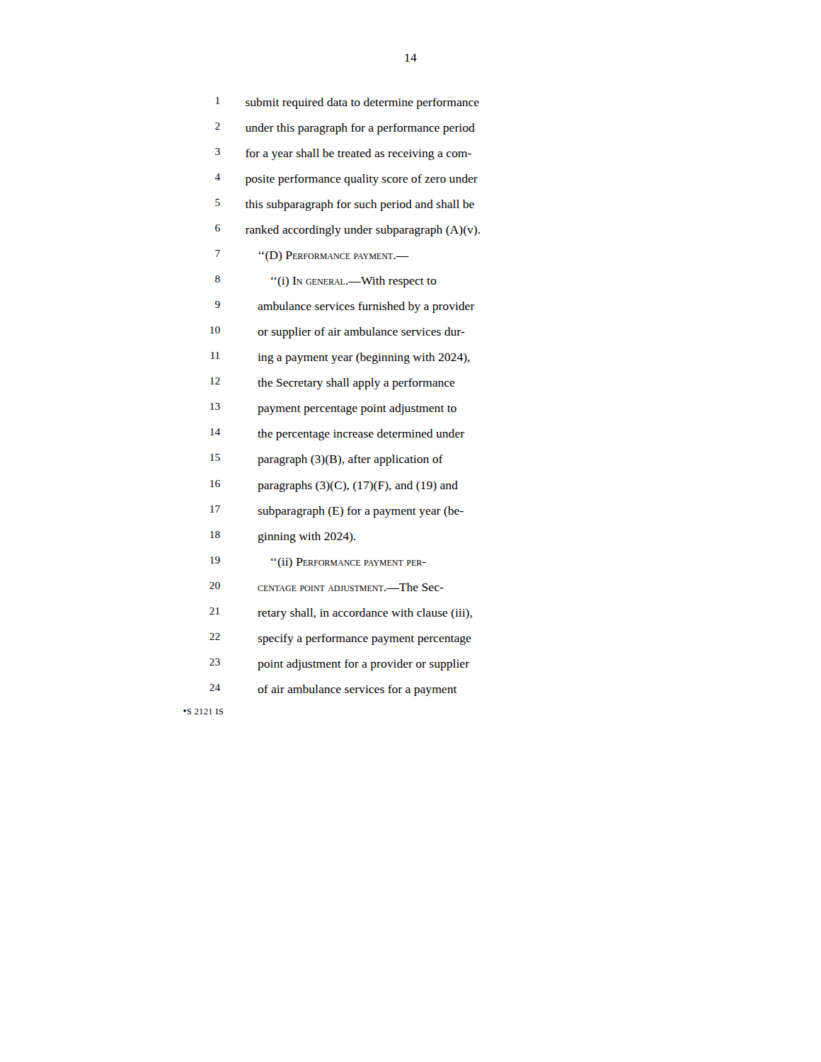14
| 1 | submit required data to determine performance |
| 2 | under this paragraph for a performance period |
| 3 | for a year shall be treated as receiving a com- |
| 4 | posite performance quality score of zero under |
| 5 | this subparagraph for such period and shall be |
| 6 | ranked accordingly under subparagraph (A)(v). |
| 7 | ‘‘(D) Performance payment .— |
| 8 | ‘‘(i) In general .—With respect to |
| 9 | ambulance services furnished by a provider |
| 10 | or supplier of air ambulance services dur- |
| 11 | ing a payment year (beginning with 2024), |
| 12 | the Secretary shall apply a performance |
| 13 | payment percentage point adjustment to |
| 14 | the percentage increase determined under |
| 15 | paragraph (3)(B), after application of |
| 16 | paragraphs (3)(C), (17)(F), and (19) and |
| 17 | subparagraph (E) for a payment year (be- |
| 18 | ginning with 2024). |
| 19 | ‘‘(ii) Performance payment per- |
| 20 | centage point adjustment .—The Sec- |
| 21 | retary shall, in accordance with clause (iii), |
| 22 | specify a performance payment percentage |
| 23 | point adjustment for a provider or supplier |
| 24 | of air ambulance services for a payment |
•S 2121 IS